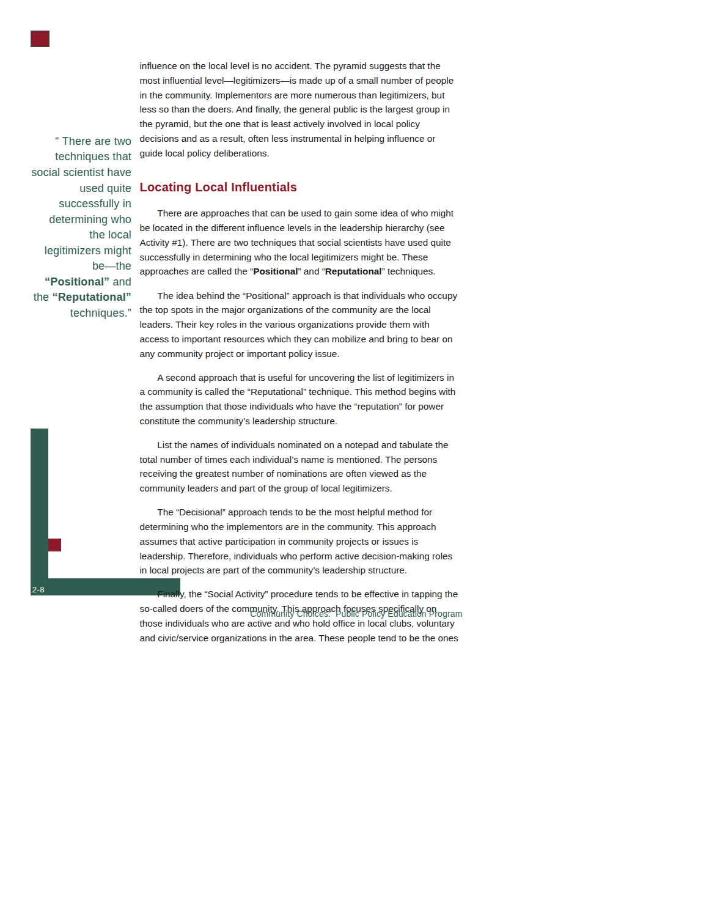2-8
“ There are two techniques that social scientist have used quite successfully in determining who the local legitimizers might be—the “Positional” and the “Reputational” techniques.”
influence on the local level is no accident. The pyramid suggests that the most influential level—legitimizers—is made up of a small number of people in the community. Implementors are more numerous than legitimizers, but less so than the doers. And finally, the general public is the largest group in the pyramid, but the one that is least actively involved in local policy decisions and as a result, often less instrumental in helping influence or guide local policy deliberations.
Locating Local Influentials
There are approaches that can be used to gain some idea of who might be located in the different influence levels in the leadership hierarchy (see Activity #1). There are two techniques that social scientists have used quite successfully in determining who the local legitimizers might be. These approaches are called the “Positional” and “Reputational” techniques.
The idea behind the “Positional” approach is that individuals who occupy the top spots in the major organizations of the community are the local leaders. Their key roles in the various organizations provide them with access to important resources which they can mobilize and bring to bear on any community project or important policy issue.
A second approach that is useful for uncovering the list of legitimizers in a community is called the “Reputational” technique. This method begins with the assumption that those individuals who have the “reputation” for power constitute the community’s leadership structure.
List the names of individuals nominated on a notepad and tabulate the total number of times each individual’s name is mentioned. The persons receiving the greatest number of nominations are often viewed as the community leaders and part of the group of local legitimizers.
The “Decisional” approach tends to be the most helpful method for determining who the implementors are in the community. This approach assumes that active participation in community projects or issues is leadership. Therefore, individuals who perform active decision-making roles in local projects are part of the community’s leadership structure.
Finally, the “Social Activity” procedure tends to be effective in tapping the so-called doers of the community. This approach focuses specifically on those individuals who are active and who hold office in local clubs, voluntary and civic/service organizations in the area. These people tend to be the ones who are willing to take on the multiple and time-consuming
Community Choices: Public Policy Education Program